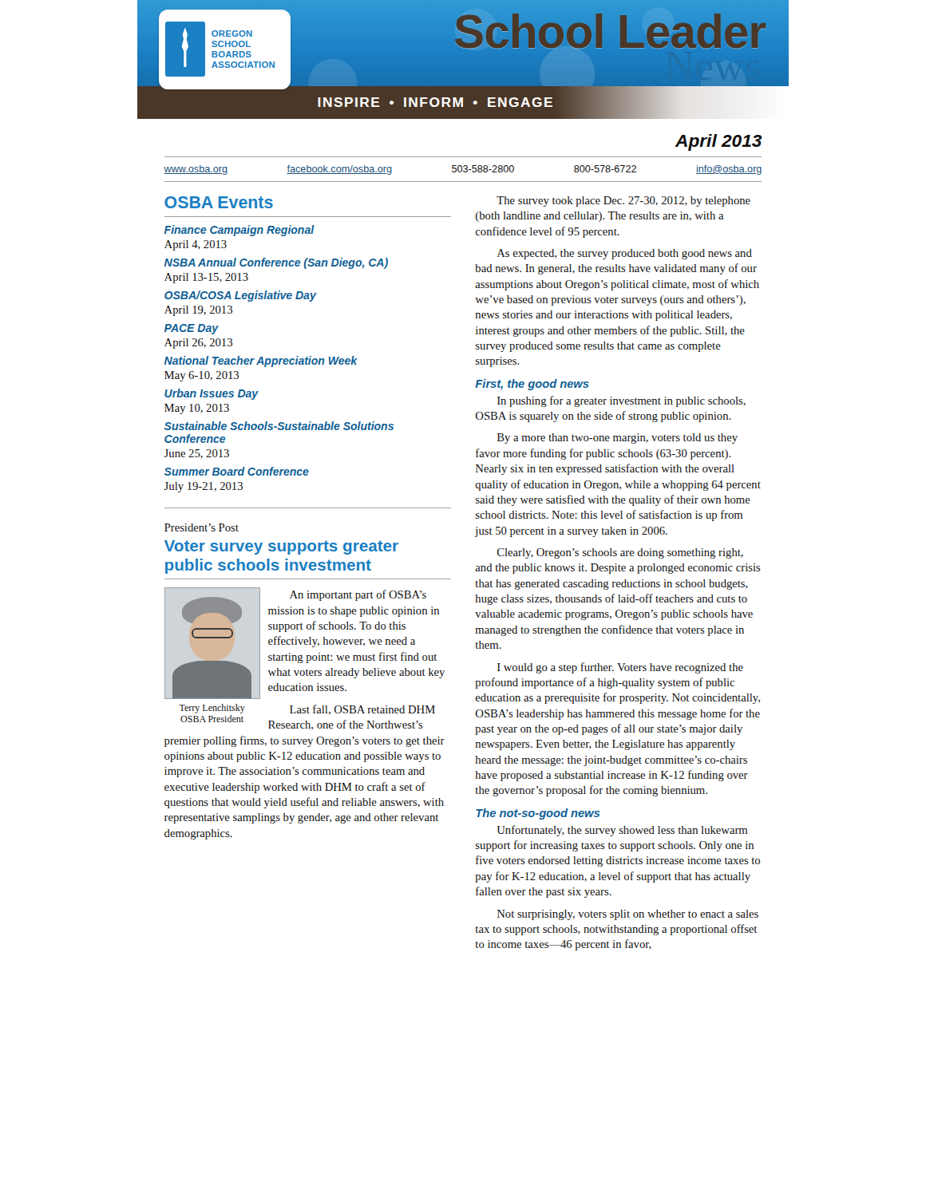OREGON
SCHOOL
BOARDS
ASSOCIATION
School Leader
News
INSPIRE•INFORM•ENGAGE
April 2013
www.osba.org facebook.com/osba.org 503-588-2800 800-578-6722 info@osba.org
OSBA Events
Finance Campaign Regional
April 4, 2013
NSBA Annual Conference (San Diego, CA)
April 13-15, 2013
OSBA/COSA Legislative Day
April 19, 2013
PACE Day
April 26, 2013
National Teacher Appreciation Week
May 6-10, 2013
Urban Issues Day
May 10, 2013
Sustainable Schools-Sustainable Solutions Conference
June 25, 2013
Summer Board Conference
July 19-21, 2013
President’s Post
Voter survey supports greater public schools investment
Terry Lenchitsky
OSBA President
An important part of OSBA’s mission is to shape public opinion in support of schools. To do this effectively, however, we need a starting point: we must first find out what voters already believe about key education issues.
Last fall, OSBA retained DHM Research, one of the Northwest’s premier polling firms, to survey Oregon’s voters to get their opinions about public K-12 education and possible ways to improve it. The association’s communications team and executive leadership worked with DHM to craft a set of questions that would yield useful and reliable answers, with representative samplings by gender, age and other relevant demographics.
The survey took place Dec. 27-30, 2012, by telephone (both landline and cellular). The results are in, with a confidence level of 95 percent.
As expected, the survey produced both good news and bad news. In general, the results have validated many of our assumptions about Oregon’s political climate, most of which we’ve based on previous voter surveys (ours and others’), news stories and our interactions with political leaders, interest groups and other members of the public. Still, the survey produced some results that came as complete surprises.
First, the good news
In pushing for a greater investment in public schools, OSBA is squarely on the side of strong public opinion.
By a more than two-one margin, voters told us they favor more funding for public schools (63-30 percent). Nearly six in ten expressed satisfaction with the overall quality of education in Oregon, while a whopping 64 percent said they were satisfied with the quality of their own home school districts. Note: this level of satisfaction is up from just 50 percent in a survey taken in 2006.
Clearly, Oregon’s schools are doing something right, and the public knows it. Despite a prolonged economic crisis that has generated cascading reductions in school budgets, huge class sizes, thousands of laid-off teachers and cuts to valuable academic programs, Oregon’s public schools have managed to strengthen the confidence that voters place in them.
I would go a step further. Voters have recognized the profound importance of a high-quality system of public education as a prerequisite for prosperity. Not coincidentally, OSBA’s leadership has hammered this message home for the past year on the op-ed pages of all our state’s major daily newspapers. Even better, the Legislature has apparently heard the message: the joint-budget committee’s co-chairs have proposed a substantial increase in K-12 funding over the governor’s proposal for the coming biennium.
The not-so-good news
Unfortunately, the survey showed less than lukewarm support for increasing taxes to support schools. Only one in five voters endorsed letting districts increase income taxes to pay for K-12 education, a level of support that has actually fallen over the past six years.
Not surprisingly, voters split on whether to enact a sales tax to support schools, notwithstanding a proportional offset to income taxes—46 percent in favor,